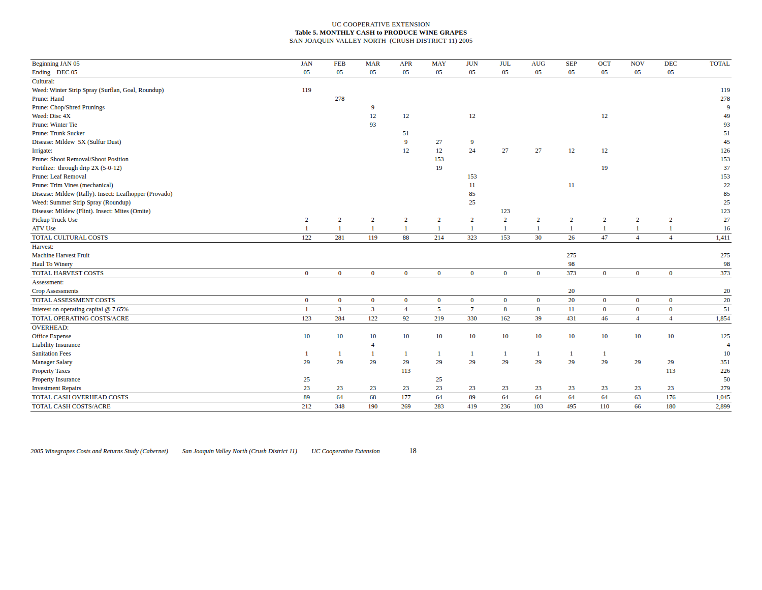UC COOPERATIVE EXTENSION
Table 5. MONTHLY CASH to PRODUCE WINE GRAPES
SAN JOAQUIN VALLEY NORTH (CRUSH DISTRICT 11) 2005
| Beginning JAN 05 | JAN | FEB | MAR | APR | MAY | JUN | JUL | AUG | SEP | OCT | NOV | DEC | TOTAL |
| Ending DEC 05 | 05 | 05 | 05 | 05 | 05 | 05 | 05 | 05 | 05 | 05 | 05 | 05 | |
| Cultural: | | | | | | | | | | | | | |
| Weed: Winter Strip Spray (Surflan, Goal, Roundup) | 119 | | | | | | | | | | | | 119 |
| Prune: Hand | | 278 | | | | | | | | | | | 278 |
| Prune: Chop/Shred Prunings | | | 9 | | | | | | | | | | 9 |
| Weed: Disc 4X | | | 12 | 12 | | 12 | | | | 12 | | | 49 |
| Prune: Winter Tie | | | 93 | | | | | | | | | | 93 |
| Prune: Trunk Sucker | | | | 51 | | | | | | | | | 51 |
| Disease: Mildew 5X (Sulfur Dust) | | | | 9 | 27 | 9 | | | | | | | 45 |
| Irrigate: | | | | 12 | 12 | 24 | 27 | 27 | 12 | 12 | | | 126 |
| Prune: Shoot Removal/Shoot Position | | | | | 153 | | | | | | | | 153 |
| Fertilize: through drip 2X (5-0-12) | | | | | 19 | | | | | 19 | | | 37 |
| Prune: Leaf Removal | | | | | | 153 | | | | | | | 153 |
| Prune: Trim Vines (mechanical) | | | | | | 11 | | | 11 | | | | 22 |
| Disease: Mildew (Rally). Insect: Leafhopper (Provado) | | | | | | 85 | | | | | | | 85 |
| Weed: Summer Strip Spray (Roundup) | | | | | | 25 | | | | | | | 25 |
| Disease: Mildew (Flint). Insect: Mites (Omite) | | | | | | | 123 | | | | | | 123 |
| Pickup Truck Use | 2 | 2 | 2 | 2 | 2 | 2 | 2 | 2 | 2 | 2 | 2 | 2 | 27 |
| ATV Use | 1 | 1 | 1 | 1 | 1 | 1 | 1 | 1 | 1 | 1 | 1 | 1 | 16 |
| TOTAL CULTURAL COSTS | 122 | 281 | 119 | 88 | 214 | 323 | 153 | 30 | 26 | 47 | 4 | 4 | 1,411 |
| Harvest: | | | | | | | | | | | | | |
| Machine Harvest Fruit | | | | | | | | | 275 | | | | 275 |
| Haul To Winery | | | | | | | | | 98 | | | | 98 |
| TOTAL HARVEST COSTS | 0 | 0 | 0 | 0 | 0 | 0 | 0 | 0 | 373 | 0 | 0 | 0 | 373 |
| Assessment: | | | | | | | | | | | | | |
| Crop Assessments | | | | | | | | | 20 | | | | 20 |
| TOTAL ASSESSMENT COSTS | 0 | 0 | 0 | 0 | 0 | 0 | 0 | 0 | 20 | 0 | 0 | 0 | 20 |
| Interest on operating capital @ 7.65% | 1 | 3 | 3 | 4 | 5 | 7 | 8 | 8 | 11 | 0 | 0 | 0 | 51 |
| TOTAL OPERATING COSTS/ACRE | 123 | 284 | 122 | 92 | 219 | 330 | 162 | 39 | 431 | 46 | 4 | 4 | 1,854 |
| OVERHEAD: | | | | | | | | | | | | | |
| Office Expense | 10 | 10 | 10 | 10 | 10 | 10 | 10 | 10 | 10 | 10 | 10 | 10 | 125 |
| Liability Insurance | | | 4 | | | | | | | | | | 4 |
| Sanitation Fees | 1 | 1 | 1 | 1 | 1 | 1 | 1 | 1 | 1 | 1 | | | 10 |
| Manager Salary | 29 | 29 | 29 | 29 | 29 | 29 | 29 | 29 | 29 | 29 | 29 | 29 | 351 |
| Property Taxes | | | | 113 | | | | | | | | 113 | 226 |
| Property Insurance | 25 | | | | 25 | | | | | | | | 50 |
| Investment Repairs | 23 | 23 | 23 | 23 | 23 | 23 | 23 | 23 | 23 | 23 | 23 | 23 | 279 |
| TOTAL CASH OVERHEAD COSTS | 89 | 64 | 68 | 177 | 64 | 89 | 64 | 64 | 64 | 64 | 63 | 176 | 1,045 |
| TOTAL CASH COSTS/ACRE | 212 | 348 | 190 | 269 | 283 | 419 | 236 | 103 | 495 | 110 | 66 | 180 | 2,899 |
2005 Winegrapes Costs and Returns Study (Cabernet) San Joaquin Valley North (Crush District 11) UC Cooperative Extension 18